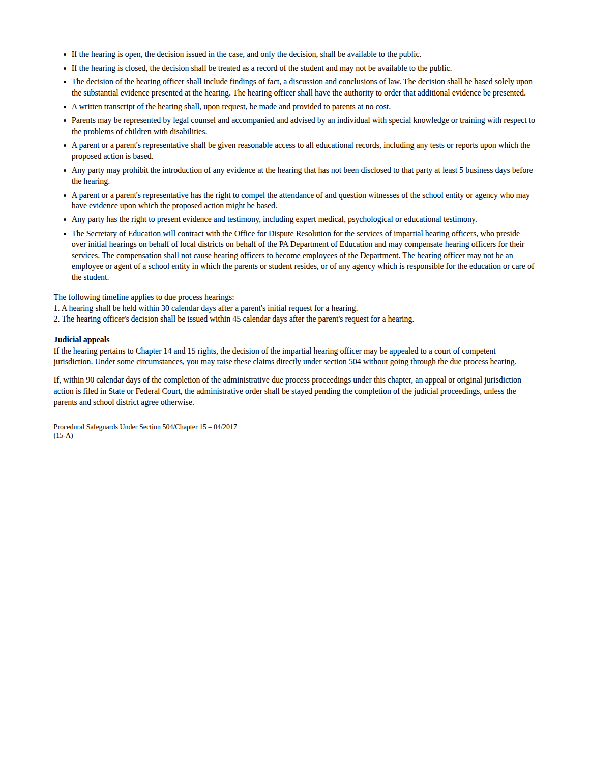If the hearing is open, the decision issued in the case, and only the decision, shall be available to the public.
If the hearing is closed, the decision shall be treated as a record of the student and may not be available to the public.
The decision of the hearing officer shall include findings of fact, a discussion and conclusions of law. The decision shall be based solely upon the substantial evidence presented at the hearing. The hearing officer shall have the authority to order that additional evidence be presented.
A written transcript of the hearing shall, upon request, be made and provided to parents at no cost.
Parents may be represented by legal counsel and accompanied and advised by an individual with special knowledge or training with respect to the problems of children with disabilities.
A parent or a parent's representative shall be given reasonable access to all educational records, including any tests or reports upon which the proposed action is based.
Any party may prohibit the introduction of any evidence at the hearing that has not been disclosed to that party at least 5 business days before the hearing.
A parent or a parent's representative has the right to compel the attendance of and question witnesses of the school entity or agency who may have evidence upon which the proposed action might be based.
Any party has the right to present evidence and testimony, including expert medical, psychological or educational testimony.
The Secretary of Education will contract with the Office for Dispute Resolution for the services of impartial hearing officers, who preside over initial hearings on behalf of local districts on behalf of the PA Department of Education and may compensate hearing officers for their services. The compensation shall not cause hearing officers to become employees of the Department. The hearing officer may not be an employee or agent of a school entity in which the parents or student resides, or of any agency which is responsible for the education or care of the student.
The following timeline applies to due process hearings:
1. A hearing shall be held within 30 calendar days after a parent's initial request for a hearing.
2. The hearing officer's decision shall be issued within 45 calendar days after the parent's request for a hearing.
Judicial appeals
If the hearing pertains to Chapter 14 and 15 rights, the decision of the impartial hearing officer may be appealed to a court of competent jurisdiction. Under some circumstances, you may raise these claims directly under section 504 without going through the due process hearing.
If, within 90 calendar days of the completion of the administrative due process proceedings under this chapter, an appeal or original jurisdiction action is filed in State or Federal Court, the administrative order shall be stayed pending the completion of the judicial proceedings, unless the parents and school district agree otherwise.
Procedural Safeguards Under Section 504/Chapter 15 – 04/2017
(15-A)